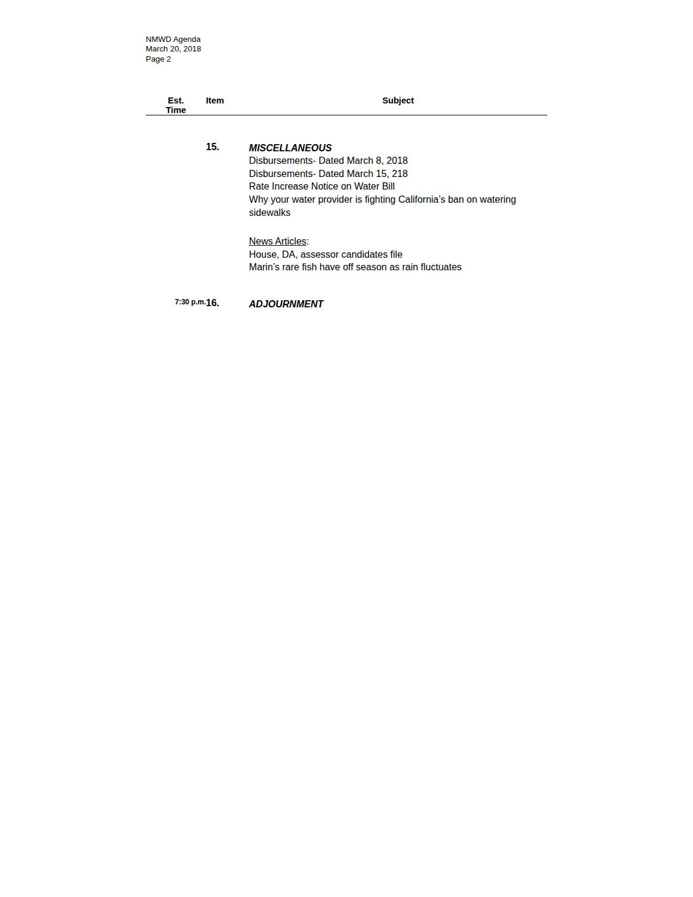NMWD Agenda
March 20, 2018
Page 2
| Est. Time | Item | Subject |
| --- | --- | --- |
| | 15. | MISCELLANEOUS Disbursements- Dated March 8, 2018 Disbursements- Dated March 15, 218 Rate Increase Notice on Water Bill Why your water provider is fighting California’s ban on watering sidewalks News Articles : House, DA, assessor candidates file Marin’s rare fish have off season as rain fluctuates |
| 7:30 p.m. | 16. | ADJOURNMENT |